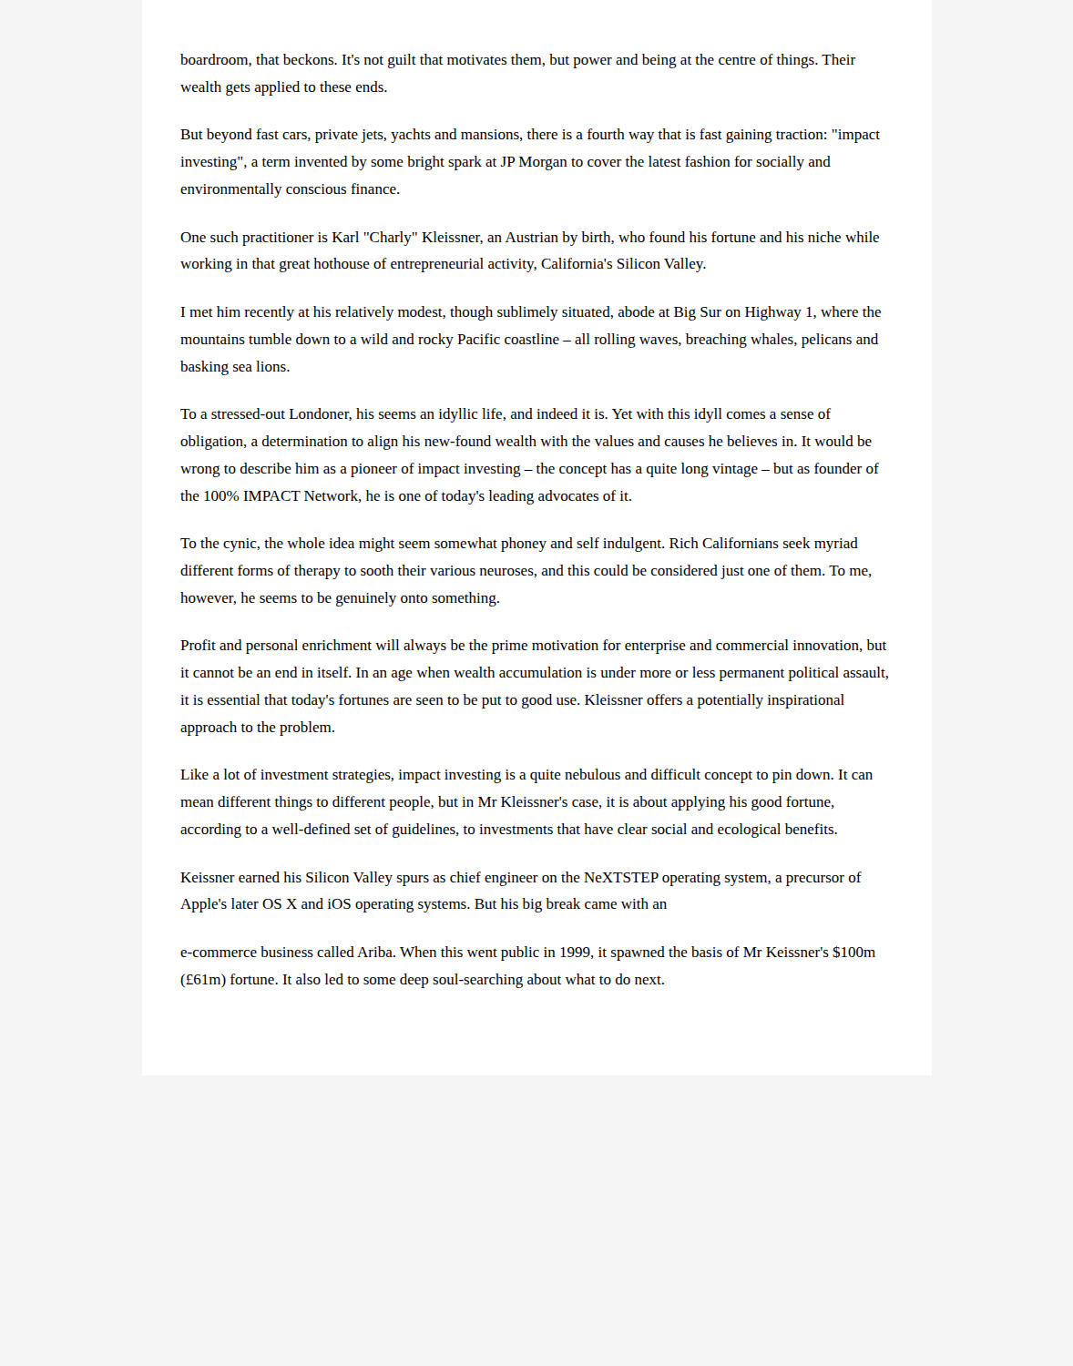boardroom, that beckons. It's not guilt that motivates them, but power and being at the centre of things. Their wealth gets applied to these ends.
But beyond fast cars, private jets, yachts and mansions, there is a fourth way that is fast gaining traction: "impact investing", a term invented by some bright spark at JP Morgan to cover the latest fashion for socially and environmentally conscious finance.
One such practitioner is Karl "Charly" Kleissner, an Austrian by birth, who found his fortune and his niche while working in that great hothouse of entrepreneurial activity, California's Silicon Valley.
I met him recently at his relatively modest, though sublimely situated, abode at Big Sur on Highway 1, where the mountains tumble down to a wild and rocky Pacific coastline – all rolling waves, breaching whales, pelicans and basking sea lions.
To a stressed-out Londoner, his seems an idyllic life, and indeed it is. Yet with this idyll comes a sense of obligation, a determination to align his new-found wealth with the values and causes he believes in. It would be wrong to describe him as a pioneer of impact investing – the concept has a quite long vintage – but as founder of the 100% IMPACT Network, he is one of today's leading advocates of it.
To the cynic, the whole idea might seem somewhat phoney and self indulgent. Rich Californians seek myriad different forms of therapy to sooth their various neuroses, and this could be considered just one of them. To me, however, he seems to be genuinely onto something.
Profit and personal enrichment will always be the prime motivation for enterprise and commercial innovation, but it cannot be an end in itself. In an age when wealth accumulation is under more or less permanent political assault, it is essential that today's fortunes are seen to be put to good use. Kleissner offers a potentially inspirational approach to the problem.
Like a lot of investment strategies, impact investing is a quite nebulous and difficult concept to pin down. It can mean different things to different people, but in Mr Kleissner's case, it is about applying his good fortune, according to a well-defined set of guidelines, to investments that have clear social and ecological benefits.
Keissner earned his Silicon Valley spurs as chief engineer on the NeXTSTEP operating system, a precursor of Apple's later OS X and iOS operating systems. But his big break came with an
e-commerce business called Ariba. When this went public in 1999, it spawned the basis of Mr Keissner's $100m (£61m) fortune. It also led to some deep soul-searching about what to do next.